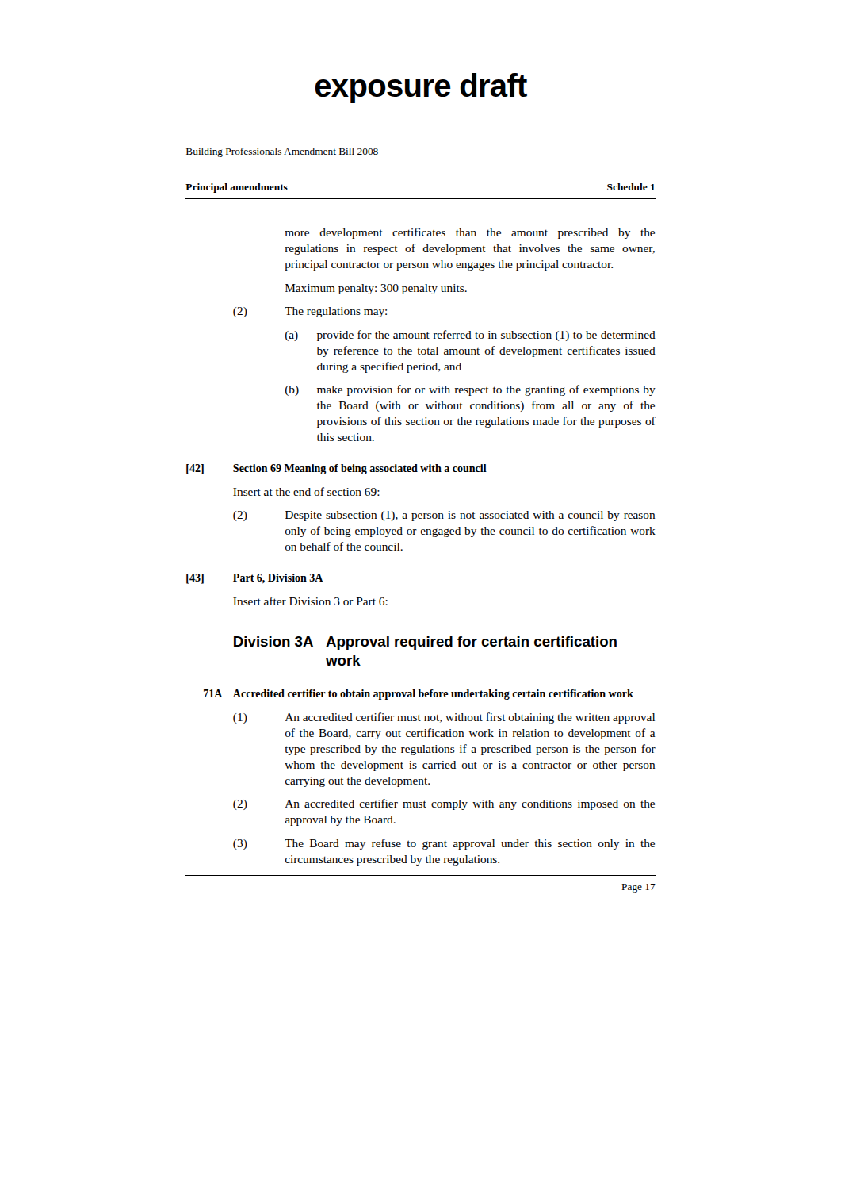exposure draft
Building Professionals Amendment Bill 2008
Principal amendments Schedule 1
more development certificates than the amount prescribed by the regulations in respect of development that involves the same owner, principal contractor or person who engages the principal contractor.
Maximum penalty: 300 penalty units.
(2)
The regulations may:
(a)
provide for the amount referred to in subsection (1) to be determined by reference to the total amount of development certificates issued during a specified period, and
(b)
make provision for or with respect to the granting of exemptions by the Board (with or without conditions) from all or any of the provisions of this section or the regulations made for the purposes of this section.
[42]
Section 69 Meaning of being associated with a council
Insert at the end of section 69:
(2)
Despite subsection (1), a person is not associated with a council by reason only of being employed or engaged by the council to do certification work on behalf of the council.
[43]
Part 6, Division 3A
Insert after Division 3 or Part 6:
Division 3A
Approval required for certain certification work
71A
Accredited certifier to obtain approval before undertaking certain certification work
(1)
An accredited certifier must not, without first obtaining the written approval of the Board, carry out certification work in relation to development of a type prescribed by the regulations if a prescribed person is the person for whom the development is carried out or is a contractor or other person carrying out the development.
(2)
An accredited certifier must comply with any conditions imposed on the approval by the Board.
(3)
The Board may refuse to grant approval under this section only in the circumstances prescribed by the regulations.
Page 17